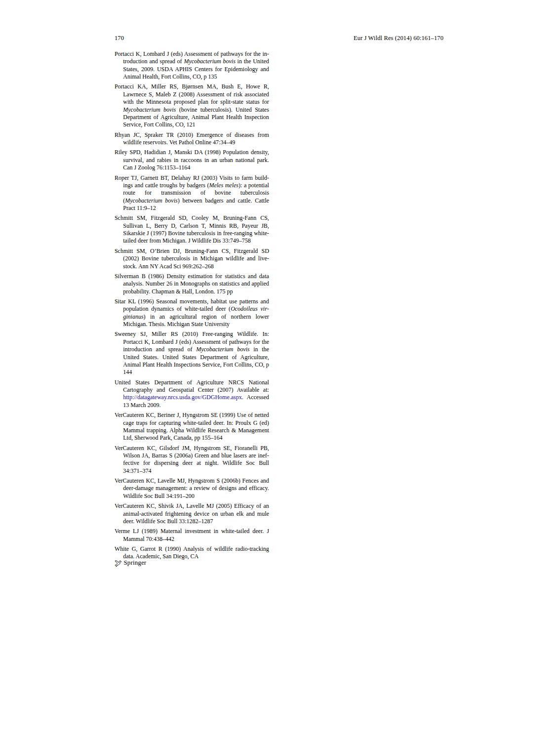170 Eur J Wildl Res (2014) 60:161–170
Portacci K, Lombard J (eds) Assessment of pathways for the introduction and spread of Mycobacterium bovis in the United States, 2009. USDA APHIS Centers for Epidemiology and Animal Health, Fort Collins, CO, p 135
Portacci KA, Miller RS, Bjørnsen MA, Bush E, Howe R, Lawrnece S, Maleb Z (2008) Assessment of risk associated with the Minnesota proposed plan for split-state status for Mycobacterium bovis (bovine tuberculosis). United States Department of Agriculture, Animal Plant Health Inspection Service, Fort Collins, CO, 121
Rhyan JC, Spraker TR (2010) Emergence of diseases from wildlife reservoirs. Vet Pathol Online 47:34–49
Riley SPD, Hadidian J, Manski DA (1998) Population density, survival, and rabies in raccoons in an urban national park. Can J Zoolog 76:1153–1164
Roper TJ, Garnett BT, Delahay RJ (2003) Visits to farm buildings and cattle troughs by badgers (Meles meles): a potential route for transmission of bovine tuberculosis (Mycobacterium bovis) between badgers and cattle. Cattle Pract 11:9–12
Schmitt SM, Fitzgerald SD, Cooley M, Bruning-Fann CS, Sullivan L, Berry D, Carlson T, Minnis RB, Payeur JB, Sikarskie J (1997) Bovine tuberculosis in free-ranging white-tailed deer from Michigan. J Wildlife Dis 33:749–758
Schmitt SM, O’Brien DJ, Bruning-Fann CS, Fitzgerald SD (2002) Bovine tuberculosis in Michigan wildlife and livestock. Ann NY Acad Sci 969:262–268
Silverman B (1986) Density estimation for statistics and data analysis. Number 26 in Monographs on statistics and applied probability. Chapman & Hall, London. 175 pp
Sitar KL (1996) Seasonal movements, habitat use patterns and population dynamics of white-tailed deer (Ocodoileus virginianus) in an agricultural region of northern lower Michigan. Thesis. Michigan State University
Sweeney SJ, Miller RS (2010) Free-ranging Wildlife. In: Portacci K, Lombard J (eds) Assessment of pathways for the introduction and spread of Mycobacterium bovis in the United States. United States Department of Agriculture, Animal Plant Health Inspections Service, Fort Collins, CO, p 144
United States Department of Agriculture NRCS National Cartography and Geospatial Center (2007) Available at: http://datagateway.nrcs.usda.gov/GDGHome.aspx. Accessed 13 March 2009.
VerCauteren KC, Beriner J, Hyngstrom SE (1999) Use of netted cage traps for capturing white-tailed deer. In: Proulx G (ed) Mammal trapping. Alpha Wildlife Research & Management Ltd, Sherwood Park, Canada, pp 155–164
VerCauteren KC, Gilsdorf JM, Hyngstrom SE, Fioranelli PB, Wilson JA, Barras S (2006a) Green and blue lasers are ineffective for dispersing deer at night. Wildlife Soc Bull 34:371–374
VerCauteren KC, Lavelle MJ, Hyngstrom S (2006b) Fences and deer-damage management: a review of designs and efficacy. Wildlife Soc Bull 34:191–200
VerCauteren KC, Shivik JA, Lavelle MJ (2005) Efficacy of an animal-activated frightening device on urban elk and mule deer. Wildlife Soc Bull 33:1282–1287
Verme LJ (1989) Maternal investment in white-tailed deer. J Mammal 70:438–442
White G, Garrot R (1990) Analysis of wildlife radio-tracking data. Academic, San Diego, CA
🕊 Springer